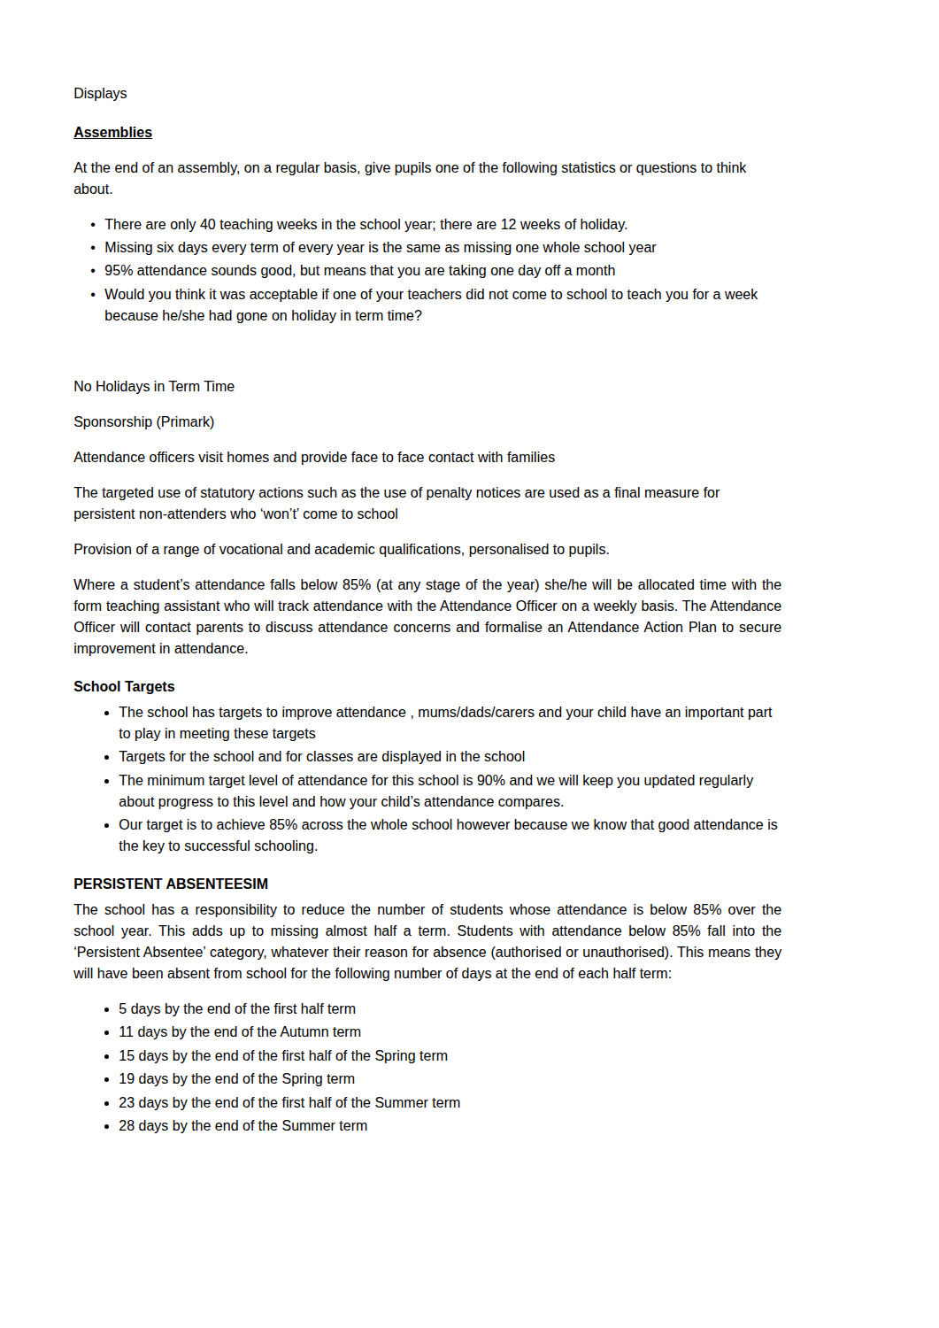Displays
Assemblies
At the end of an assembly, on a regular basis, give pupils one of the following statistics or questions to think about.
There are only 40 teaching weeks in the school year; there are 12 weeks of holiday.
Missing six days every term of every year is the same as missing one whole school year
95% attendance sounds good, but means that you are taking one day off a month
Would you think it was acceptable if one of your teachers did not come to school to teach you for a week because he/she had gone on holiday in term time?
No Holidays in Term Time
Sponsorship (Primark)
Attendance officers visit homes and provide face to face contact with families
The targeted use of statutory actions such as the use of penalty notices are used as a final measure for persistent non-attenders who ‘won’t’ come to school
Provision of a range of vocational and academic qualifications, personalised to pupils.
Where a student’s attendance falls below 85% (at any stage of the year) she/he will be allocated time with the form teaching assistant who will track attendance with the Attendance Officer on a weekly basis. The Attendance Officer will contact parents to discuss attendance concerns and formalise an Attendance Action Plan to secure improvement in attendance.
School Targets
The school has targets to improve attendance , mums/dads/carers and your child have an important part to play in meeting these targets
Targets for the school and for classes are displayed in the school
The minimum target level of attendance for this school is 90% and we will keep you updated regularly about progress to this level and how your child’s attendance compares.
Our target is to achieve 85% across the whole school however because we know that good attendance is the key to successful schooling.
PERSISTENT ABSENTEESIM
The school has a responsibility to reduce the number of students whose attendance is below 85% over the school year. This adds up to missing almost half a term. Students with attendance below 85% fall into the ‘Persistent Absentee’ category, whatever their reason for absence (authorised or unauthorised). This means they will have been absent from school for the following number of days at the end of each half term:
5 days by the end of the first half term
11 days by the end of the Autumn term
15 days by the end of the first half of the Spring term
19 days by the end of the Spring term
23 days by the end of the first half of the Summer term
28 days by the end of the Summer term